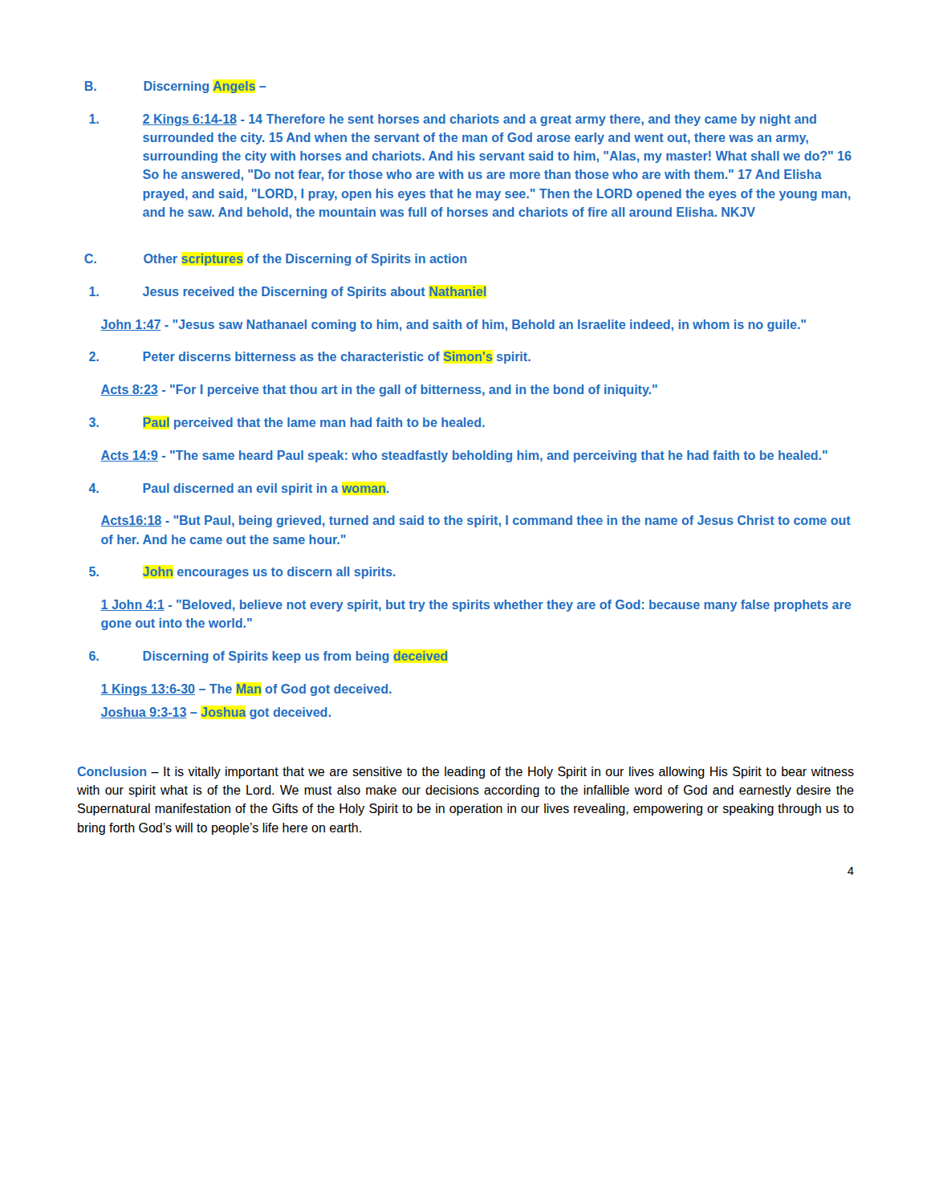B.
Discerning Angels –
1.
2 Kings 6:14-18 - 14 Therefore he sent horses and chariots and a great army there, and they came by night and surrounded the city. 15 And when the servant of the man of God arose early and went out, there was an army, surrounding the city with horses and chariots. And his servant said to him, "Alas, my master! What shall we do?" 16 So he answered, "Do not fear, for those who are with us are more than those who are with them." 17 And Elisha prayed, and said, "LORD, I pray, open his eyes that he may see." Then the LORD opened the eyes of the young man, and he saw. And behold, the mountain was full of horses and chariots of fire all around Elisha. NKJV
C.
Other scriptures of the Discerning of Spirits in action
1.
Jesus received the Discerning of Spirits about Nathaniel
John 1:47 - "Jesus saw Nathanael coming to him, and saith of him, Behold an Israelite indeed, in whom is no guile."
2.
Peter discerns bitterness as the characteristic of Simon's spirit.
Acts 8:23 - "For I perceive that thou art in the gall of bitterness, and in the bond of iniquity."
3.
Paul perceived that the lame man had faith to be healed.
Acts 14:9 - "The same heard Paul speak: who steadfastly beholding him, and perceiving that he had faith to be healed."
4.
Paul discerned an evil spirit in a woman.
Acts16:18 - "But Paul, being grieved, turned and said to the spirit, I command thee in the name of Jesus Christ to come out of her. And he came out the same hour."
5.
John encourages us to discern all spirits.
1 John 4:1 - "Beloved, believe not every spirit, but try the spirits whether they are of God: because many false prophets are gone out into the world."
6.
Discerning of Spirits keep us from being deceived
1 Kings 13:6-30 – The Man of God got deceived.
Joshua 9:3-13 – Joshua got deceived.
Conclusion – It is vitally important that we are sensitive to the leading of the Holy Spirit in our lives allowing His Spirit to bear witness with our spirit what is of the Lord. We must also make our decisions according to the infallible word of God and earnestly desire the Supernatural manifestation of the Gifts of the Holy Spirit to be in operation in our lives revealing, empowering or speaking through us to bring forth God’s will to people’s life here on earth.
4